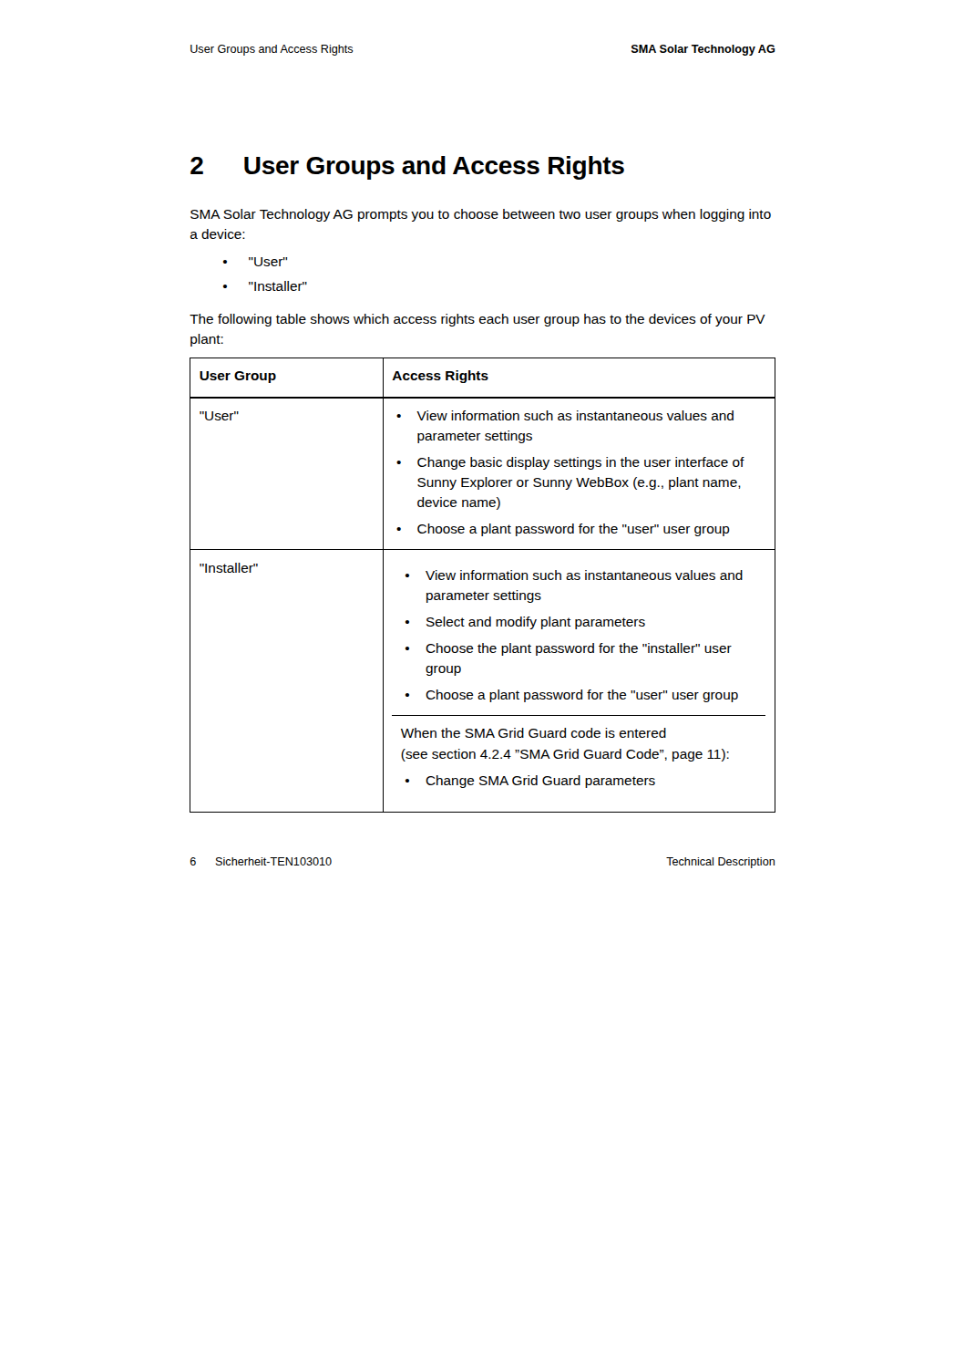User Groups and Access Rights SMA Solar Technology AG
2 User Groups and Access Rights
SMA Solar Technology AG prompts you to choose between two user groups when logging into a device:
"User"
"Installer"
The following table shows which access rights each user group has to the devices of your PV plant:
| User Group | Access Rights |
| --- | --- |
| "User" | View information such as instantaneous values and parameter settings Change basic display settings in the user interface of Sunny Explorer or Sunny WebBox (e.g., plant name, device name) Choose a plant password for the "user" user group |
| "Installer" | / View information such as instantaneous values and parameter settings Select and modify plant parameters Choose the plant password for the "installer" user group Choose a plant password for the "user" user group / / When the SMA Grid Guard code is entered (see section 4.2.4 ”SMA Grid Guard Code”, page 11): Change SMA Grid Guard parameters / |
6 Sicherheit-TEN103010 Technical Description